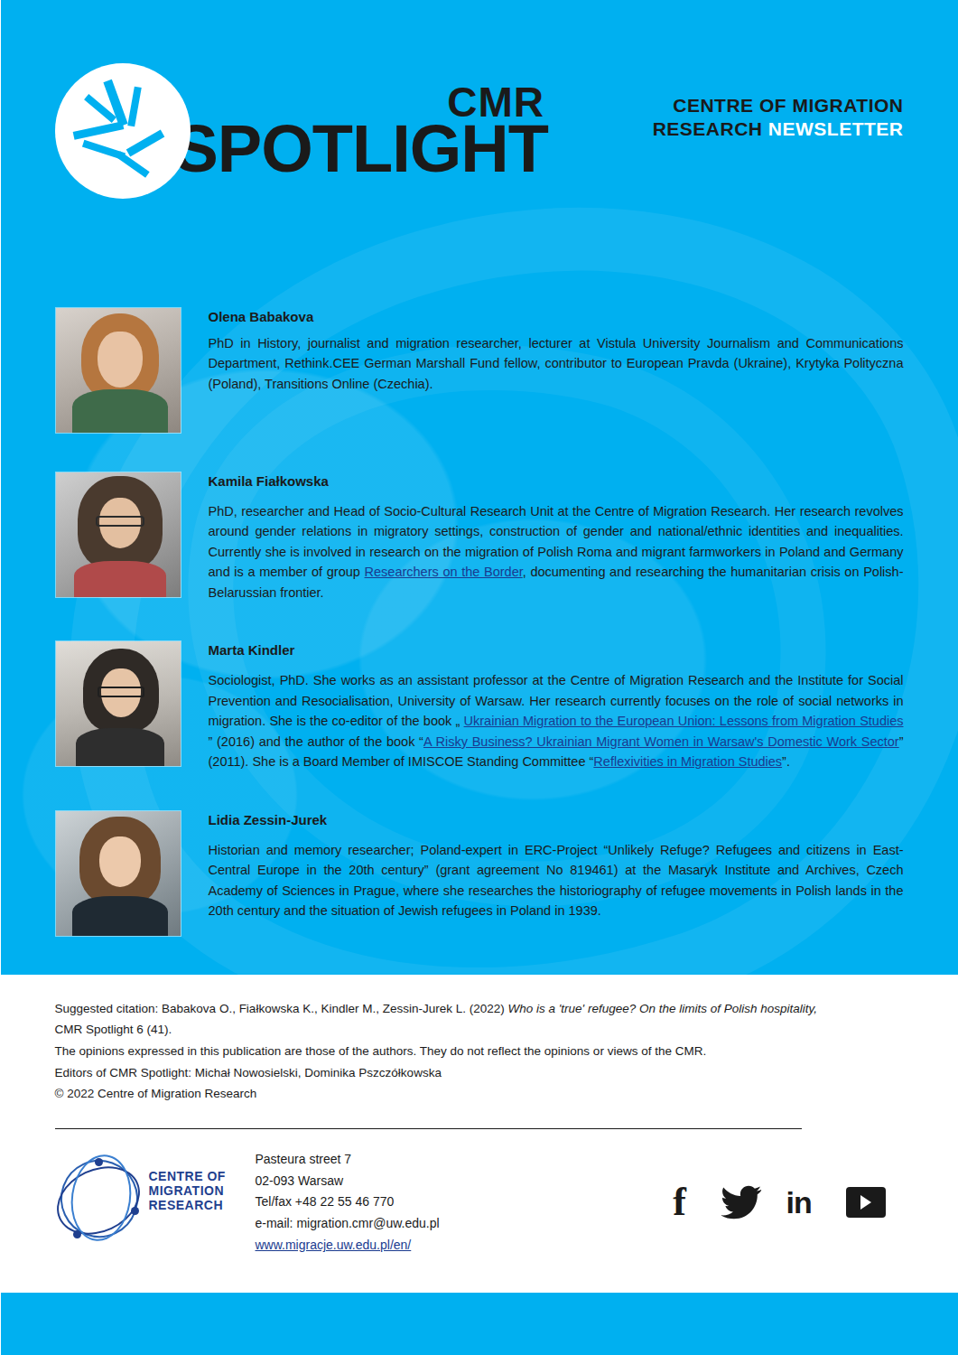CMR SPOTLIGHT
CENTRE OF MIGRATION
RESEARCH NEWSLETTER
Olena Babakova
PhD in History, journalist and migration researcher, lecturer at Vistula University Journalism and Communications Department, Rethink.CEE German Marshall Fund fellow, contributor to European Pravda (Ukraine), Krytyka Polityczna (Poland), Transitions Online (Czechia).
Kamila Fiałkowska
PhD, researcher and Head of Socio-Cultural Research Unit at the Centre of Migration Research. Her research revolves around gender relations in migratory settings, construction of gender and national/ethnic identities and inequalities. Currently she is involved in research on the migration of Polish Roma and migrant farmworkers in Poland and Germany and is a member of group Researchers on the Border, documenting and researching the humanitarian crisis on Polish-Belarussian frontier.
Marta Kindler
Sociologist, PhD. She works as an assistant professor at the Centre of Migration Research and the Institute for Social Prevention and Resocialisation, University of Warsaw. Her research currently focuses on the role of social networks in migration. She is the co-editor of the book „ Ukrainian Migration to the European Union: Lessons from Migration Studies ” (2016) and the author of the book “A Risky Business? Ukrainian Migrant Women in Warsaw's Domestic Work Sector” (2011). She is a Board Member of IMISCOE Standing Committee “Reflexivities in Migration Studies”.
Lidia Zessin-Jurek
Historian and memory researcher; Poland-expert in ERC-Project “Unlikely Refuge? Refugees and citizens in East-Central Europe in the 20th century” (grant agreement No 819461) at the Masaryk Institute and Archives, Czech Academy of Sciences in Prague, where she researches the historiography of refugee movements in Polish lands in the 20th century and the situation of Jewish refugees in Poland in 1939.
Suggested citation: Babakova O., Fiałkowska K., Kindler M., Zessin-Jurek L. (2022) Who is a 'true' refugee? On the limits of Polish hospitality,
CMR Spotlight 6 (41).
The opinions expressed in this publication are those of the authors. They do not reflect the opinions or views of the CMR.
Editors of CMR Spotlight: Michał Nowosielski, Dominika Pszczółkowska
© 2022 Centre of Migration Research
CENTRE OF
MIGRATION
RESEARCH
Pasteura street 7
02-093 Warsaw
Tel/fax +48 22 55 46 770
e-mail: migration.cmr@uw.edu.pl
www.migracje.uw.edu.pl/en/
f
in